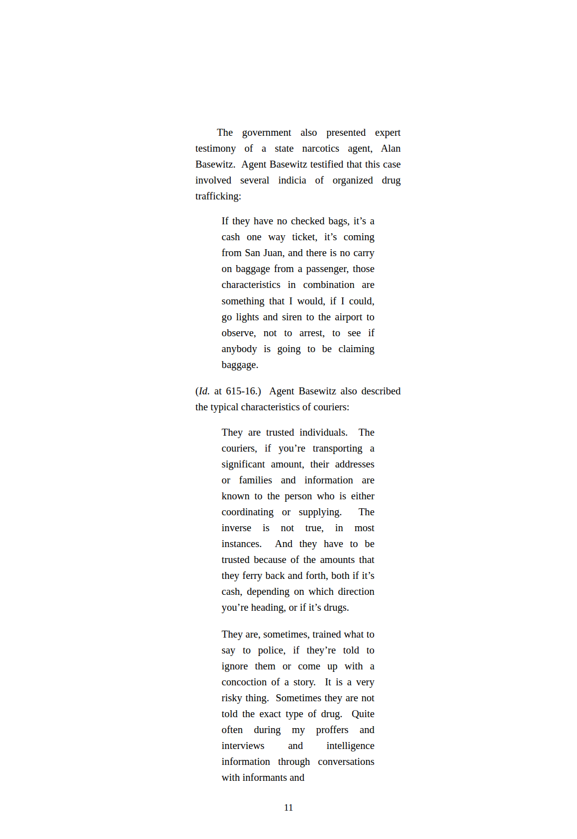The government also presented expert testimony of a state narcotics agent, Alan Basewitz. Agent Basewitz testified that this case involved several indicia of organized drug trafficking:
If they have no checked bags, it’s a cash one way ticket, it’s coming from San Juan, and there is no carry on baggage from a passenger, those characteristics in combination are something that I would, if I could, go lights and siren to the airport to observe, not to arrest, to see if anybody is going to be claiming baggage.
(Id. at 615-16.) Agent Basewitz also described the typical characteristics of couriers:
They are trusted individuals. The couriers, if you’re transporting a significant amount, their addresses or families and information are known to the person who is either coordinating or supplying. The inverse is not true, in most instances. And they have to be trusted because of the amounts that they ferry back and forth, both if it’s cash, depending on which direction you’re heading, or if it’s drugs.
They are, sometimes, trained what to say to police, if they’re told to ignore them or come up with a concoction of a story. It is a very risky thing. Sometimes they are not told the exact type of drug. Quite often during my proffers and interviews and intelligence information through conversations with informants and
11